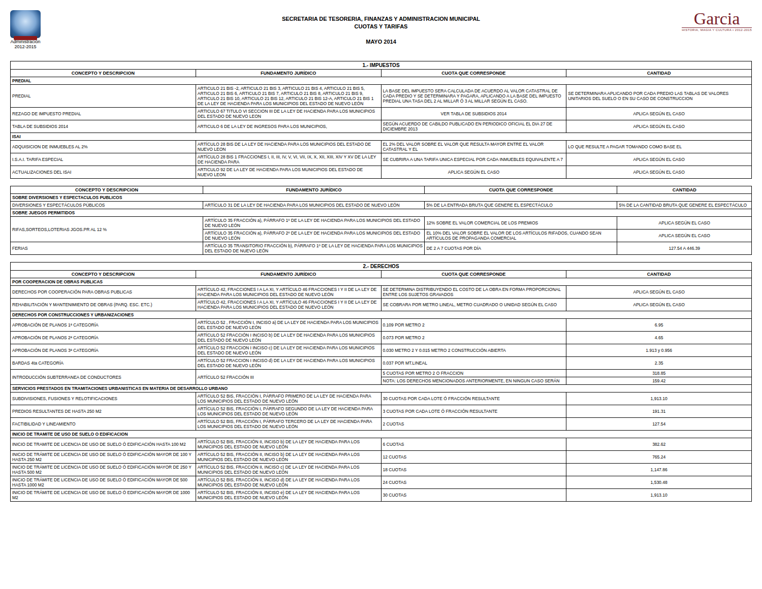Administración
2012-2015
Garcia
HISTORIA, MAGIA Y CULTURA • 2012-2015
SECRETARIA DE TESORERIA, FINANZAS Y ADMINISTRACION MUNICIPAL
CUOTAS Y TARIFAS
MAYO 2014
| 1.- IMPUESTOS |
| CONCEPTO Y DESCRIPCION | FUNDAMENTO JURÍDICO | CUOTA QUE CORRESPONDE | CANTIDAD |
| PREDIAL |
| PREDIAL | ARTICULO 21 BIS -2, ARTICULO 21 BIS 3, ARTICULO 21 BIS 4, ARTICULO 21 BIS 5, ARTICULO 21 BIS 6, ARTICULO 21 BIS 7, ARTICULO 21 BIS 8, ARTICULO 21 BIS 9, ARTICULO 21 BIS 10, ARTICULO 21 BIS 12, ARTICULO 21 BIS 12-A, ARTICULO 21 BIS 1 DE LA LEY DE HACIENDA PARA LOS MUNICIPIOS DEL ESTADO DE NUEVO LEÓN | LA BASE DEL IMPUESTO SERA CALCULADA DE ACUERDO AL VALOR CATASTRAL DE CADA PREDIO Y SE DETERMINARA Y PAGARA, APLICANDO A LA BASE DEL IMPUESTO PREDIAL UNA TASA DEL 2 AL MILLAR Ó 3 AL MILLAR SEGÚN EL CASO. | SE DETERMINARA APLICANDO POR CADA PREDIO LAS TABLAS DE VALORES UNITARIOS DEL SUELO O EN SU CASO DE CONSTRUCCION |
| REZAGO DE IMPUESTO PREDIAL | ARTICULO 67 TITULO VI SECCION III DE LA LEY DE HACIENDA PARA LOS MUNICIPIOS DEL ESTADO DE NUEVO LEON | VER TABLA DE SUBSIDIOS 2014 | APLICA SEGÚN EL CASO |
| TABLA DE SUBSIDIOS 2014 | ARTICULO 6 DE LA LEY DE INGRESOS PARA LOS MUNICIPIOS, | SEGÚN ACUERDO DE CABILDO PUBLICADO EN PERIODICO OFICIAL EL DIA 27 DE DICIEMBRE 2013 | APLICA SEGÚN EL CASO |
| ISAI |
| ADQUISICION DE INMUEBLES AL 2% | ARTÍCULO 28 BIS DE LA LEY DE HACIENDA PARA LOS MUNICIPIOS DEL ESTADO DE NUEVO LEON | EL 2% DEL VALOR SOBRE EL VALOR QUE RESULTA MAYOR ENTRE EL VALOR CATASTRAL Y EL | LO QUE RESULTE A PAGAR TOMANDO COMO BASE EL |
| I.S.A.I. TARIFA ESPECIAL | ARTÍCULO 28 BIS 1 FRACCIONES I, II, III, IV, V, VI, VII, IX, X, XII, XIII, XIV Y XV DE LA LEY DE HACIENDA PARA | SE CUBRIRA A UNA TARIFA UNICA ESPECIAL POR CADA INMUEBLES EQUIVALENTE A 7 | APLICA SEGÚN EL CASO |
| ACTUALIZACIONES DEL ISAI | ARTICULO 92 DE LA LEY DE HACIENDA PARA LOS MUNICIPIOS DEL ESTADO DE NUEVO LEON | APLICA SEGÚN EL CASO | APLICA SEGÚN EL CASO |
| CONCEPTO Y DESCRIPCION | FUNDAMENTO JURÍDICO | CUOTA QUE CORRESPONDE | CANTIDAD |
| SOBRE DIVERSIONES Y ESPECTACULOS PUBLICOS |
| DIVERSIONES Y ESPECTÁCULOS PÚBLICOS | ARTÍCULO 31 DE LA LEY DE HACIENDA PARA LOS MUNICIPIOS DEL ESTADO DE NUEVO LEÓN | 5% DE LA ENTRADA BRUTA QUE GENERE EL ESPECTÁCULO | 5% DE LA CANTIDAD BRUTA QUE GENERE EL ESPECTÁCULO |
| SOBRE JUEGOS PERMITIDOS |
| RIFAS,SORTEOS,LOTERIAS JGOS.PR AL 12 % | ARTÍCULO 35 FRACCIÓN a), PÁRRAFO 1º DE LA LEY DE HACIENDA PARA LOS MUNICIPIOS DEL ESTADO DE NUEVO LEÓN | 12% SOBRE EL VALOR COMERCIAL DE LOS PREMIOS | APLICA SEGÚN EL CASO |
| ARTÍCULO 35 FRACCIÓN a), PÁRRAFO 2º DE LA LEY DE HACIENDA PARA LOS MUNICIPIOS DEL ESTADO DE NUEVO LEÓN | EL 10% DEL VALOR SOBRE EL VALOR DE LOS ARTÍCULOS RIFADOS, CUANDO SEAN ARTÍCULOS DE PROPAGANDA COMERCIAL | APLICA SEGÚN EL CASO |
| FERIAS | ARTÍCULO 35 TRANSITORIO FRACCIÓN b), PÁRRAFO 1º DE LA LEY DE HACIENDA PARA LOS MUNICIPIOS DEL ESTADO DE NUEVO LEÓN | DE 2 A 7 CUOTAS POR DÍA | 127.54 A 446.39 |
| 2.- DERECHOS |
| CONCEPTO Y DESCRIPCION | FUNDAMENTO JURÍDICO | CUOTA QUE CORRESPONDE | CANTIDAD |
| POR COOPERACION DE OBRAS PUBLICAS |
| DERECHOS POR COOPERACIÓN PARA OBRAS PUBLICAS | ARTÍCULO 42, FRACCIONES I A LA XI, Y ARTÍCULO 46 FRACCIONES I Y II DE LA LEY DE HACIENDA PARA LOS MUNICIPIOS DEL ESTADO DE NUEVO LEÓN | SE DETERMINA DISTRIBUYENDO EL COSTO DE LA OBRA EN FORMA PROPORCIONAL ENTRE LOS SUJETOS GRAVADOS | APLICA SEGÚN EL CASO |
| REHABILITACIÓN Y MANTENIMIENTO DE OBRAS (PARQ. ESC. ETC.) | ARTÍCULO 42, FRACCIONES I A LA XI, Y ARTÍCULO 46 FRACCIONES I Y II DE LA LEY DE HACIENDA PARA LOS MUNICIPIOS DEL ESTADO DE NUEVO LEÓN | SE COBRARA POR METRO LINEAL, METRO CUADRADO O UNIDAD SEGÚN EL CASO | APLICA SEGÚN EL CASO |
| DERECHOS POR CONSTRUCCIONES Y URBANIZACIONES |
| APROBACIÓN DE PLANOS 1ª CATEGORÍA | ARTÍCULO 52 , FRACCIÓN I, INCISO a) DE LA LEY DE HACIENDA PARA LOS MUNICIPIOS DEL ESTADO DE NUEVO LEÓN | 0.109 POR METRO 2 | 6.95 |
| APROBACIÓN DE PLANOS 2ª CATEGORÍA | ARTÍCULO 52 FRACCIÓN I INCISO b) DE LA LEY DE HACIENDA PARA LOS MUNICIPIOS DEL ESTADO DE NUEVO LEÓN | 0.073 POR METRO 2 | 4.65 |
| APROBACIÓN DE PLANOS 3ª CATEGORÍA | ARTÍCULO 52 FRACCION I INCISO c) DE LA LEY DE HACIENDA PARA LOS MUNICIPIOS DEL ESTADO DE NUEVO LEÓN | 0.030 METRO 2 Y 0.015 METRO 2 CONSTRUCCIÓN ABIERTA | 1.913 y 0.956 |
| BARDAS 4ta CATEGORÍA | ARTÍCULO 52 FRACCION I INCISO d) DE LA LEY DE HACIENDA PARA LOS MUNICIPIOS DEL ESTADO DE NUEVO LEÓN | 0.037 POR MT.LINEAL | 2.35 |
| INTRODUCCIÓN SUBTERRANEA DE CONDUCTORES | ARTÍCULO 52 FRACCIÓN III | 5 CUOTAS POR METRO 2 O FRACCION | 318.85 |
| NOTA: LOS DERECHOS MENCIONADOS ANTERIORMENTE, EN NINGUN CASO SERÁN | 159.42 |
| SERVICIOS PRESTADOS EN TRAMITACIONES URBANISTICAS EN MATERIA DE DESARROLLO URBANO |
| SUBDIVISIONES, FUSIONES Y RELOTIFICACIONES | ARTÍCULO 52 BIS, FRACCIÓN I, PÁRRAFO PRIMERO DE LA LEY DE HACIENDA PARA LOS MUNICIPIOS DEL ESTADO DE NUEVO LEÓN | 30 CUOTAS POR CADA LOTE Ó FRACCIÓN RESULTANTE | 1,913.10 |
| PREDIOS RESULTANTES DE HASTA 250 M2 | ARTÍCULO 52 BIS, FRACCIÓN I, PÁRRAFO SEGUNDO DE LA LEY DE HACIENDA PARA LOS MUNICIPIOS DEL ESTADO DE NUEVO LEÓN | 3 CUOTAS POR CADA LOTE Ó FRACCIÓN RESULTANTE | 191.31 |
| FACTIBILIDAD Y LINEAMIENTO | ARTÍCULO 52 BIS, FRACCIÓN I, PÁRRAFO TERCERO DE LA LEY DE HACIENDA PARA LOS MUNICIPIOS DEL ESTADO DE NUEVO LEÓN | 2 CUOTAS | 127.54 |
| INICIO DE TRAMITE DE USO DE SUELO O EDIFICACION |
| INICIO DE TRAMITE DE LICENCIA DE USO DE SUELO Ó EDIFICACIÓN HASTA 100 M2 | ARTÍCULO 52 BIS, FRACCIÓN II, INCISO b) DE LA LEY DE HACIENDA PARA LOS MUNICIPIOS DEL ESTADO DE NUEVO LEÓN | 6 CUOTAS | 382.62 |
| INICIO DE TRÁMITE DE LICENCIA DE USO DE SUELO Ó EDIFICACIÓN MAYOR DE 100 Y HASTA 250 M2 | ARTÍCULO 52 BIS, FRACCIÓN II, INCISO b) DE LA LEY DE HACIENDA PARA LOS MUNICIPIOS DEL ESTADO DE NUEVO LEÓN | 12 CUOTAS | 765.24 |
| INICIO DE TRÁMITE DE LICENCIA DE USO DE SUELO Ó EDIFICACIÓN MAYOR DE 250 Y HASTA 500 M2 | ARTÍCULO 52 BIS, FRACCIÓN II, INCISO c) DE LA LEY DE HACIENDA PARA LOS MUNICIPIOS DEL ESTADO DE NUEVO LEÓN | 18 CUOTAS | 1,147.86 |
| INICIO DE TRÁMITE DE LICENCIA DE USO DE SUELO Ó EDIFICACIÓN MAYOR DE 500 HASTA 1000 M2 | ARTÍCULO 52 BIS, FRACCIÓN II, INCISO d) DE LA LEY DE HACIENDA PARA LOS MUNICIPIOS DEL ESTADO DE NUEVO LEÓN | 24 CUOTAS | 1,530.48 |
| INICIO DE TRÁMITE DE LICENCIA DE USO DE SUELO Ó EDIFICACIÓN MAYOR DE 1000 M2 | ARTÍCULO 52 BIS, FRACCIÓN II, INCISO e) DE LA LEY DE HACIENDA PARA LOS MUNICIPIOS DEL ESTADO DE NUEVO LEÓN | 30 CUOTAS | 1,913.10 |